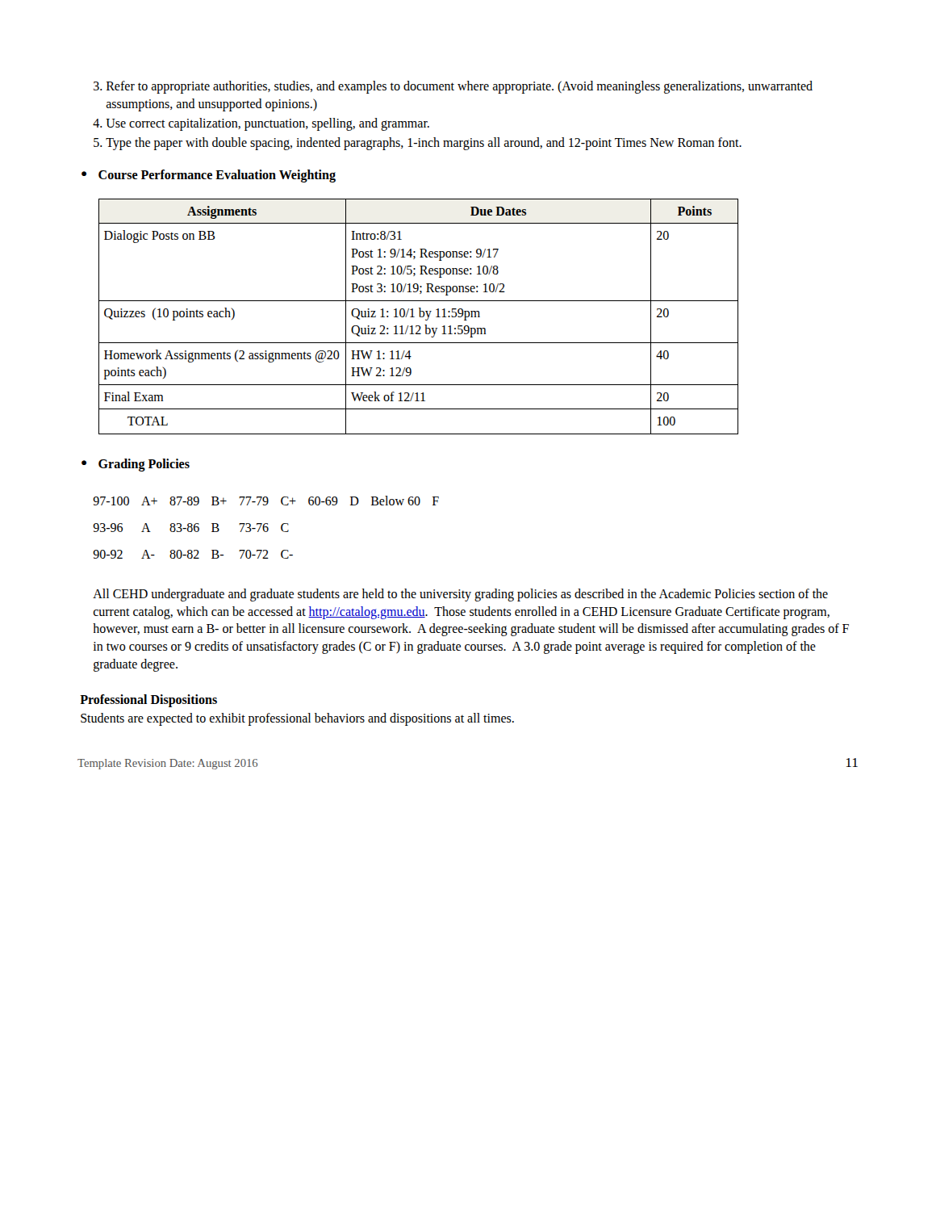Refer to appropriate authorities, studies, and examples to document where appropriate. (Avoid meaningless generalizations, unwarranted assumptions, and unsupported opinions.)
Use correct capitalization, punctuation, spelling, and grammar.
Type the paper with double spacing, indented paragraphs, 1-inch margins all around, and 12-point Times New Roman font.
Course Performance Evaluation Weighting
| Assignments | Due Dates | Points |
| --- | --- | --- |
| Dialogic Posts on BB | Intro:8/31 Post 1: 9/14; Response: 9/17 Post 2: 10/5; Response: 10/8 Post 3: 10/19; Response: 10/2 | 20 |
| Quizzes (10 points each) | Quiz 1: 10/1 by 11:59pm Quiz 2: 11/12 by 11:59pm | 20 |
| Homework Assignments (2 assignments @20 points each) | HW 1: 11/4 HW 2: 12/9 | 40 |
| Final Exam | Week of 12/11 | 20 |
| TOTAL | | 100 |
Grading Policies
| 97-100 | A+ | 87-89 | B+ | 77-79 | C+ | 60-69 | D | Below 60 | F |
| 93-96 | A | 83-86 | B | 73-76 | C | | | | |
| 90-92 | A- | 80-82 | B- | 70-72 | C- | | | | |
All CEHD undergraduate and graduate students are held to the university grading policies as described in the Academic Policies section of the current catalog, which can be accessed at http://catalog.gmu.edu. Those students enrolled in a CEHD Licensure Graduate Certificate program, however, must earn a B- or better in all licensure coursework. A degree-seeking graduate student will be dismissed after accumulating grades of F in two courses or 9 credits of unsatisfactory grades (C or F) in graduate courses. A 3.0 grade point average is required for completion of the graduate degree.
Professional Dispositions
Students are expected to exhibit professional behaviors and dispositions at all times.
Template Revision Date: August 2016 11